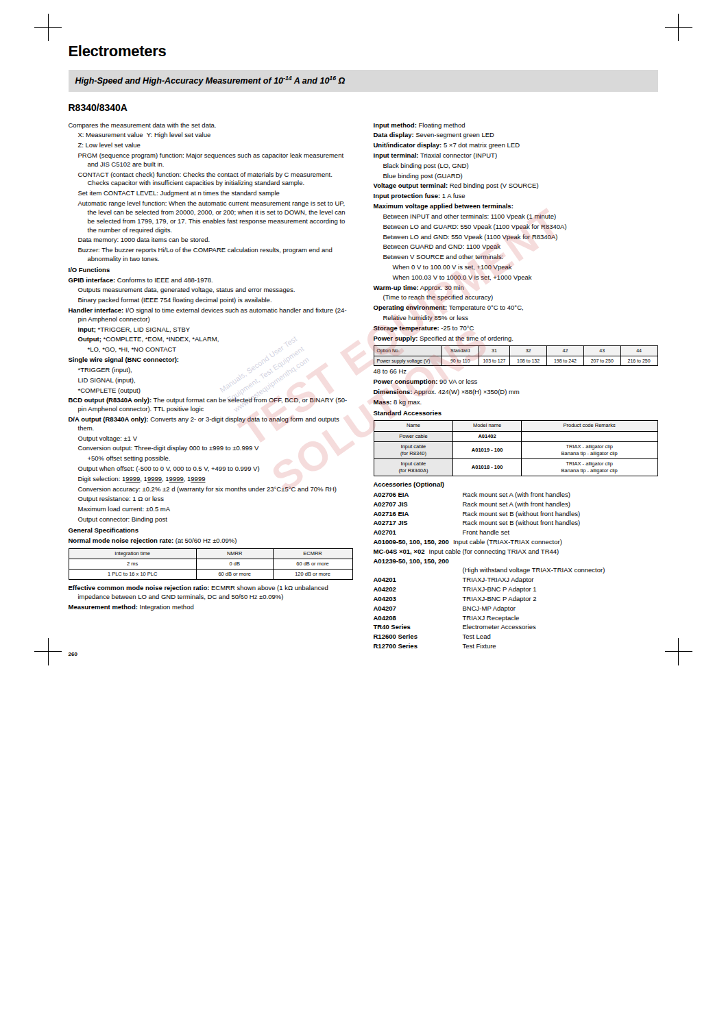Electrometers
High-Speed and High-Accuracy Measurement of 10-14 A and 1016 Ω
R8340/8340A
TEST EQUIPMENT
SOLUTIONS
Manuals, Second User Test
Equipment, Test Equipment
www.testequipmenthq.com
Compares the measurement data with the set data.
X: Measurement value Y: High level set value
Z: Low level set value
PRGM (sequence program) function: Major sequences such as capacitor leak measurement and JIS C5102 are built in.
CONTACT (contact check) function: Checks the contact of materials by C measurement. Checks capacitor with insufficient capacities by initializing standard sample.
Set item CONTACT LEVEL: Judgment at n times the standard sample
Automatic range level function: When the automatic current measurement range is set to UP, the level can be selected from 20000, 2000, or 200; when it is set to DOWN, the level can be selected from 1799, 179, or 17. This enables fast response measurement according to the number of required digits.
Data memory: 1000 data items can be stored.
Buzzer: The buzzer reports Hi/Lo of the COMPARE calculation results, program end and abnormality in two tones.
I/O Functions
GPIB interface: Conforms to IEEE and 488-1978.
Outputs measurement data, generated voltage, status and error messages.
Binary packed format (IEEE 754 floating decimal point) is available.
Handler interface: I/O signal to time external devices such as automatic handler and fixture (24-pin Amphenol connector)
Input; *TRIGGER, LID SIGNAL, STBY
Output; *COMPLETE, *EOM, *INDEX, *ALARM,
*LO, *GO, *HI, *NO CONTACT
Single wire signal (BNC connector):
*TRIGGER (input),
LID SIGNAL (input),
*COMPLETE (output)
BCD output (R8340A only): The output format can be selected from OFF, BCD, or BINARY (50-pin Amphenol connector). TTL positive logic
D/A output (R8340A only): Converts any 2- or 3-digit display data to analog form and outputs them.
Output voltage: ±1 V
Conversion output: Three-digit display 000 to ±999 to ±0.999 V
+50% offset setting possible.
Output when offset: (-500 to 0 V, 000 to 0.5 V, +499 to 0.999 V)
Digit selection: 19999, 19999, 19999, 19999
Conversion accuracy: ±0.2% ±2 d (warranty for six months under 23°C±5°C and 70% RH)
Output resistance: 1 Ω or less
Maximum load current: ±0.5 mA
Output connector: Binding post
General Specifications
Normal mode noise rejection rate: (at 50/60 Hz ±0.09%)
| Integration time | NMRR | ECMRR |
| --- | --- | --- |
| 2 ms | 0 dB | 60 dB or more |
| 1 PLC to 16 x 10 PLC | 60 dB or more | 120 dB or more |
Effective common mode noise rejection ratio: ECMRR shown above (1 kΩ unbalanced impedance between LO and GND terminals, DC and 50/60 Hz ±0.09%)
Measurement method: Integration method
Input method: Floating method
Data display: Seven-segment green LED
Unit/indicator display: 5 ×7 dot matrix green LED
Input terminal: Triaxial connector (INPUT)
Black binding post (LO, GND)
Blue binding post (GUARD)
Voltage output terminal: Red binding post (V SOURCE)
Input protection fuse: 1 A fuse
Maximum voltage applied between terminals:
Between INPUT and other terminals: 1100 Vpeak (1 minute)
Between LO and GUARD: 550 Vpeak (1100 Vpeak for R8340A)
Between LO and GND: 550 Vpeak (1100 Vpeak for R8340A)
Between GUARD and GND: 1100 Vpeak
Between V SOURCE and other terminals:
When 0 V to 100.00 V is set, +100 Vpeak
When 100.03 V to 1000.0 V is set, +1000 Vpeak
Warm-up time: Approx. 30 min
(Time to reach the specified accuracy)
Operating environment: Temperature 0°C to 40°C,
Relative humidity 85% or less
Storage temperature: -25 to 70°C
Power supply: Specified at the time of ordering.
| Option No. | Standard | 31 | 32 | 42 | 43 | 44 |
| Power supply voltage (V) | 90 to 110 | 103 to 127 | 108 to 132 | 198 to 242 | 207 to 250 | 216 to 250 |
48 to 66 Hz
Power consumption: 90 VA or less
Dimensions: Approx. 424(W) ×88(H) ×350(D) mm
Mass: 8 kg max.
Standard Accessories
| Name | Model name | Product code Remarks |
| --- | --- | --- |
| Power cable | A01402 | |
| Input cable (for R8340) | A01019 - 100 | TRIAX - alligator clip Banana tip - alligator clip |
| Input cable (for R8340A) | A01018 - 100 | TRIAX - alligator clip Banana tip - alligator clip |
Accessories (Optional)
A02706 EIA
Rack mount set A (with front handles)
A02707 JIS
Rack mount set A (with front handles)
A02716 EIA
Rack mount set B (without front handles)
A02717 JIS
Rack mount set B (without front handles)
A02701
Front handle set
A01009-50, 100, 150, 200
Input cable (TRIAX-TRIAX connector)
MC-04S ×01, ×02
Input cable (for connecting TRIAX and TR44)
A01239-50, 100, 150, 200
(High withstand voltage TRIAX-TRIAX connector)
A04201
TRIAXJ-TRIAXJ Adaptor
A04202
TRIAXJ-BNC P Adaptor 1
A04203
TRIAXJ-BNC P Adaptor 2
A04207
BNCJ-MP Adaptor
A04208
TRIAXJ Receptacle
TR40 Series
Electrometer Accessories
R12600 Series
Test Lead
R12700 Series
Test Fixture
260